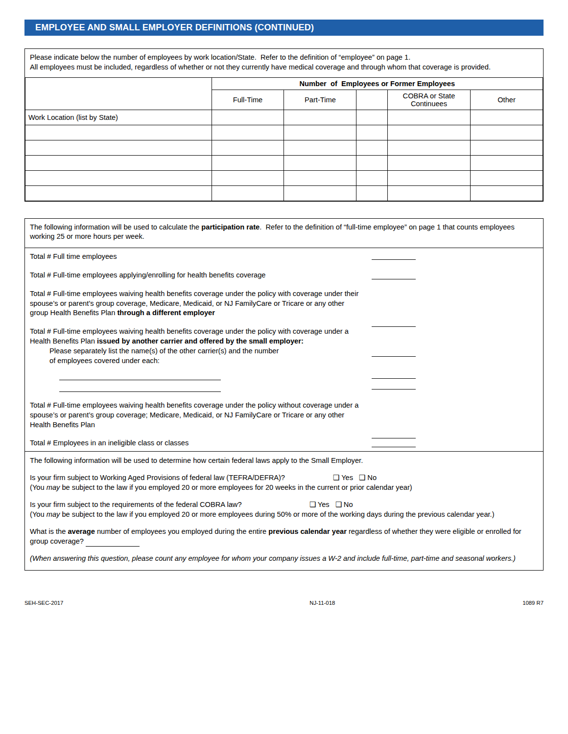EMPLOYEE AND SMALL EMPLOYER DEFINITIONS (CONTINUED)
Please indicate below the number of employees by work location/State. Refer to the definition of “employee” on page 1.
All employees must be included, regardless of whether or not they currently have medical coverage and through whom that coverage is provided.
| | Number of Employees or Former Employees |
| --- | --- |
| Full-Time | Part-Time | | COBRA or State Continuees | Other |
| Work Location (list by State) | | | | | |
The following information will be used to calculate the participation rate. Refer to the definition of “full-time employee” on page 1 that counts employees working 25 or more hours per week.
| Total # Full time employees | |
| Total # Full-time employees applying/enrolling for health benefits coverage | |
| Total # Full-time employees waiving health benefits coverage under the policy with coverage under their spouse’s or parent’s group coverage, Medicare, Medicaid, or NJ FamilyCare or Tricare or any other group Health Benefits Plan through a different employer | |
| Total # Full-time employees waiving health benefits coverage under the policy with coverage under a Health Benefits Plan issued by another carrier and offered by the small employer: Please separately list the name(s) of the other carrier(s) and the number of employees covered under each: | |
| Total # Full-time employees waiving health benefits coverage under the policy without coverage under a spouse’s or parent’s group coverage; Medicare, Medicaid, or NJ FamilyCare or Tricare or any other Health Benefits Plan | |
| Total # Employees in an ineligible class or classes | |
The following information will be used to determine how certain federal laws apply to the Small Employer.
Is your firm subject to Working Aged Provisions of federal law (TEFRA/DEFRA)? ❑Yes ❑No
(You may be subject to the law if you employed 20 or more employees for 20 weeks in the current or prior calendar year)
Is your firm subject to the requirements of the federal COBRA law? ❑Yes ❑No
(You may be subject to the law if you employed 20 or more employees during 50% or more of the working days during the previous calendar year.)
What is the average number of employees you employed during the entire previous calendar year regardless of whether they were eligible or enrolled for group coverage?
(When answering this question, please count any employee for whom your company issues a W-2 and include full-time, part-time and seasonal workers.)
SEH-SEC-2017 NJ-11-018 1089 R7